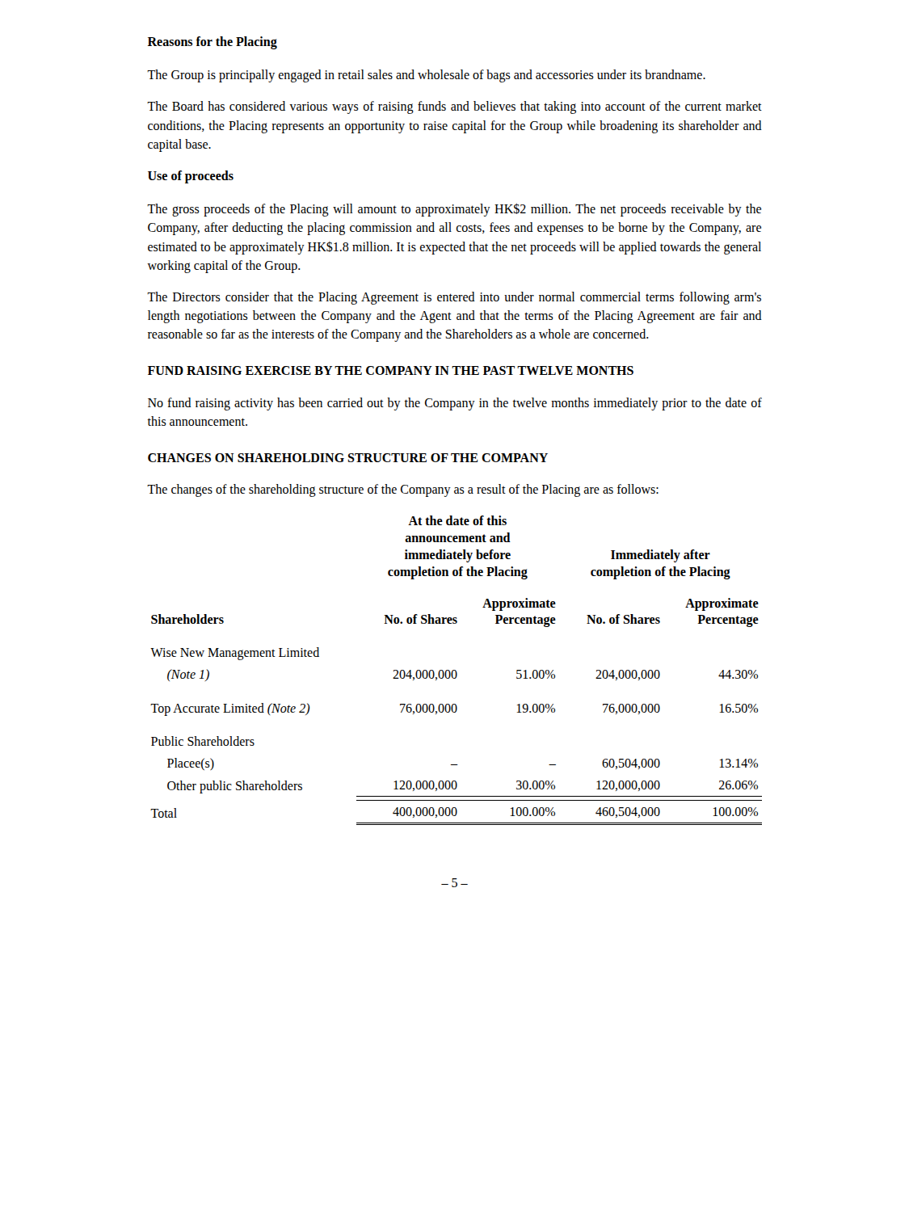Reasons for the Placing
The Group is principally engaged in retail sales and wholesale of bags and accessories under its brandname.
The Board has considered various ways of raising funds and believes that taking into account of the current market conditions, the Placing represents an opportunity to raise capital for the Group while broadening its shareholder and capital base.
Use of proceeds
The gross proceeds of the Placing will amount to approximately HK$2 million. The net proceeds receivable by the Company, after deducting the placing commission and all costs, fees and expenses to be borne by the Company, are estimated to be approximately HK$1.8 million. It is expected that the net proceeds will be applied towards the general working capital of the Group.
The Directors consider that the Placing Agreement is entered into under normal commercial terms following arm's length negotiations between the Company and the Agent and that the terms of the Placing Agreement are fair and reasonable so far as the interests of the Company and the Shareholders as a whole are concerned.
FUND RAISING EXERCISE BY THE COMPANY IN THE PAST TWELVE MONTHS
No fund raising activity has been carried out by the Company in the twelve months immediately prior to the date of this announcement.
CHANGES ON SHAREHOLDING STRUCTURE OF THE COMPANY
The changes of the shareholding structure of the Company as a result of the Placing are as follows:
| | At the date of this announcement and immediately before completion of the Placing | Immediately after completion of the Placing |
| --- | --- | --- |
| Shareholders | No. of Shares | Approximate Percentage | No. of Shares | Approximate Percentage |
| Wise New Management Limited | | | | |
| (Note 1) | 204,000,000 | 51.00% | 204,000,000 | 44.30% |
| Top Accurate Limited (Note 2) | 76,000,000 | 19.00% | 76,000,000 | 16.50% |
| Public Shareholders | | | | |
| Placee(s) | – | – | 60,504,000 | 13.14% |
| Other public Shareholders | 120,000,000 | 30.00% | 120,000,000 | 26.06% |
| Total | 400,000,000 | 100.00% | 460,504,000 | 100.00% |
– 5 –